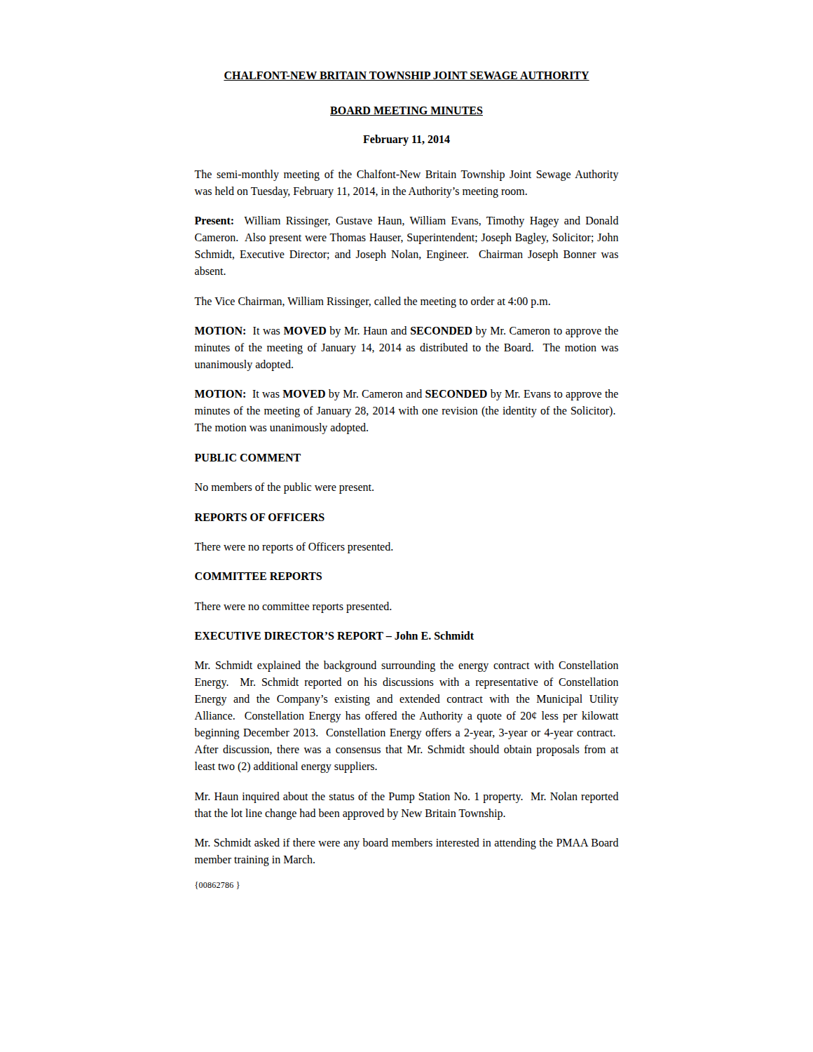CHALFONT-NEW BRITAIN TOWNSHIP JOINT SEWAGE AUTHORITY
BOARD MEETING MINUTES
February 11, 2014
The semi-monthly meeting of the Chalfont-New Britain Township Joint Sewage Authority was held on Tuesday, February 11, 2014, in the Authority’s meeting room.
Present: William Rissinger, Gustave Haun, William Evans, Timothy Hagey and Donald Cameron. Also present were Thomas Hauser, Superintendent; Joseph Bagley, Solicitor; John Schmidt, Executive Director; and Joseph Nolan, Engineer. Chairman Joseph Bonner was absent.
The Vice Chairman, William Rissinger, called the meeting to order at 4:00 p.m.
MOTION: It was MOVED by Mr. Haun and SECONDED by Mr. Cameron to approve the minutes of the meeting of January 14, 2014 as distributed to the Board. The motion was unanimously adopted.
MOTION: It was MOVED by Mr. Cameron and SECONDED by Mr. Evans to approve the minutes of the meeting of January 28, 2014 with one revision (the identity of the Solicitor). The motion was unanimously adopted.
PUBLIC COMMENT
No members of the public were present.
REPORTS OF OFFICERS
There were no reports of Officers presented.
COMMITTEE REPORTS
There were no committee reports presented.
EXECUTIVE DIRECTOR’S REPORT – John E. Schmidt
Mr. Schmidt explained the background surrounding the energy contract with Constellation Energy. Mr. Schmidt reported on his discussions with a representative of Constellation Energy and the Company’s existing and extended contract with the Municipal Utility Alliance. Constellation Energy has offered the Authority a quote of 20¢ less per kilowatt beginning December 2013. Constellation Energy offers a 2-year, 3-year or 4-year contract. After discussion, there was a consensus that Mr. Schmidt should obtain proposals from at least two (2) additional energy suppliers.
Mr. Haun inquired about the status of the Pump Station No. 1 property. Mr. Nolan reported that the lot line change had been approved by New Britain Township.
Mr. Schmidt asked if there were any board members interested in attending the PMAA Board member training in March.
{00862786 }